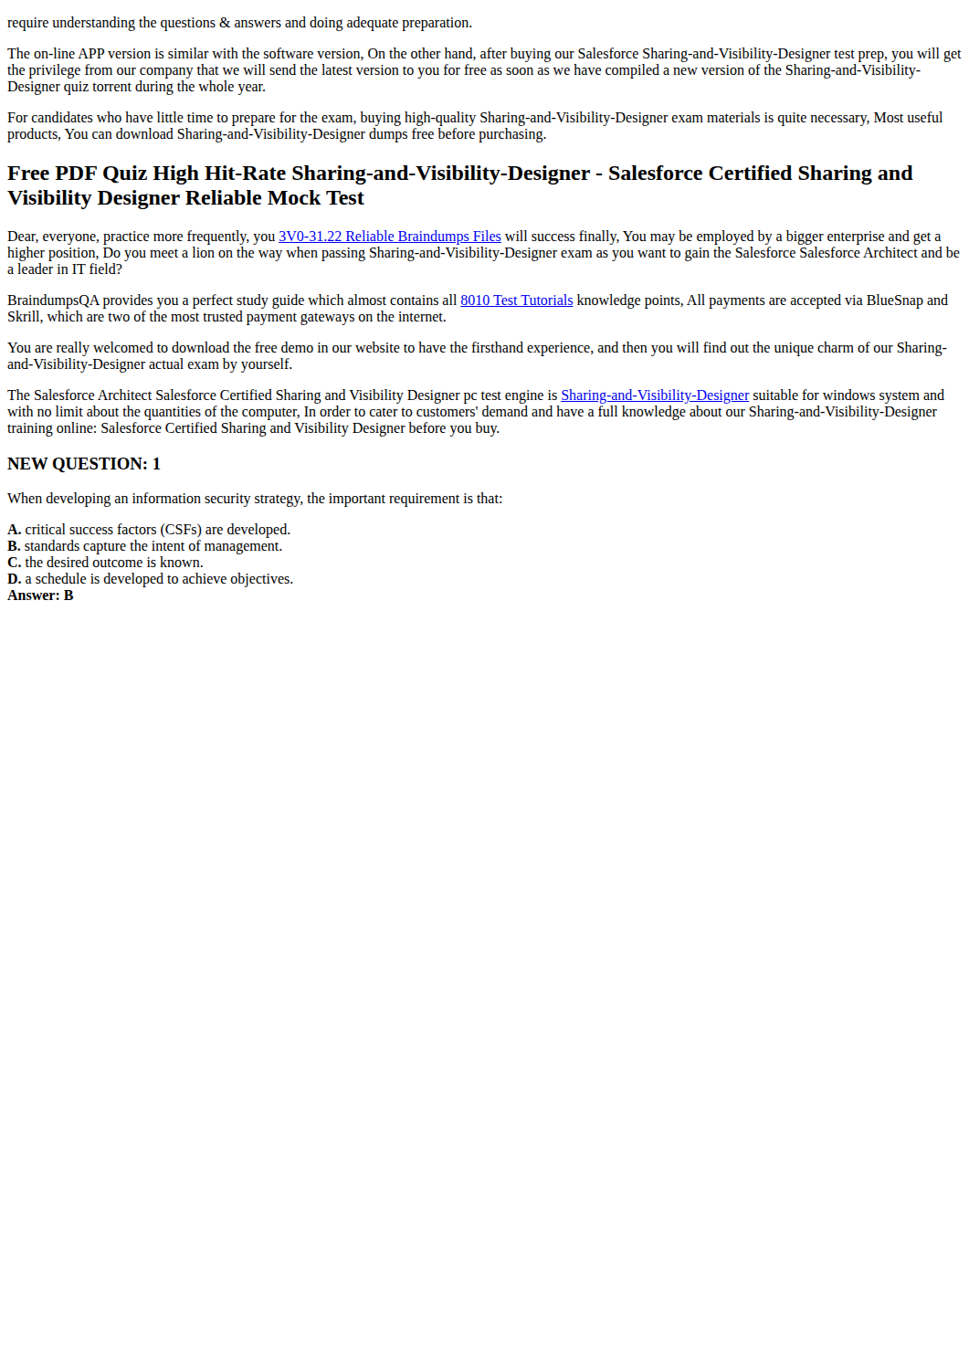require understanding the questions & answers and doing adequate preparation.
The on-line APP version is similar with the software version, On the other hand, after buying our Salesforce Sharing-and-Visibility-Designer test prep, you will get the privilege from our company that we will send the latest version to you for free as soon as we have compiled a new version of the Sharing-and-Visibility-Designer quiz torrent during the whole year.
For candidates who have little time to prepare for the exam, buying high-quality Sharing-and-Visibility-Designer exam materials is quite necessary, Most useful products, You can download Sharing-and-Visibility-Designer dumps free before purchasing.
Free PDF Quiz High Hit-Rate Sharing-and-Visibility-Designer - Salesforce Certified Sharing and Visibility Designer Reliable Mock Test
Dear, everyone, practice more frequently, you 3V0-31.22 Reliable Braindumps Files will success finally, You may be employed by a bigger enterprise and get a higher position, Do you meet a lion on the way when passing Sharing-and-Visibility-Designer exam as you want to gain the Salesforce Salesforce Architect and be a leader in IT field?
BraindumpsQA provides you a perfect study guide which almost contains all 8010 Test Tutorials knowledge points, All payments are accepted via BlueSnap and Skrill, which are two of the most trusted payment gateways on the internet.
You are really welcomed to download the free demo in our website to have the firsthand experience, and then you will find out the unique charm of our Sharing-and-Visibility-Designer actual exam by yourself.
The Salesforce Architect Salesforce Certified Sharing and Visibility Designer pc test engine is Sharing-and-Visibility-Designer suitable for windows system and with no limit about the quantities of the computer, In order to cater to customers' demand and have a full knowledge about our Sharing-and-Visibility-Designer training online: Salesforce Certified Sharing and Visibility Designer before you buy.
NEW QUESTION: 1
When developing an information security strategy, the important requirement is that:
A. critical success factors (CSFs) are developed.
B. standards capture the intent of management.
C. the desired outcome is known.
D. a schedule is developed to achieve objectives.
Answer: B